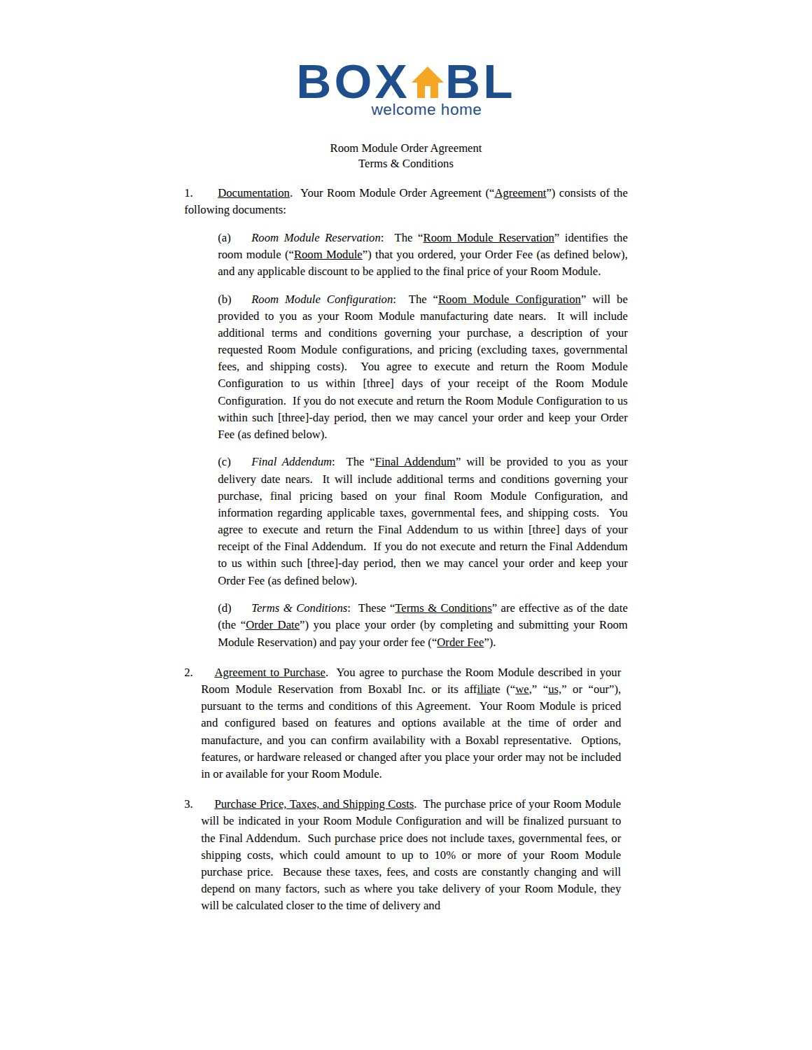BOX BL
welcome home
Room Module Order Agreement Terms & Conditions
1. Documentation. Your Room Module Order Agreement (“Agreement”) consists of the following documents:
(a) Room Module Reservation: The “Room Module Reservation” identifies the room module (“Room Module”) that you ordered, your Order Fee (as defined below), and any applicable discount to be applied to the final price of your Room Module.
(b) Room Module Configuration: The “Room Module Configuration” will be provided to you as your Room Module manufacturing date nears. It will include additional terms and conditions governing your purchase, a description of your requested Room Module configurations, and pricing (excluding taxes, governmental fees, and shipping costs). You agree to execute and return the Room Module Configuration to us within [three] days of your receipt of the Room Module Configuration. If you do not execute and return the Room Module Configuration to us within such [three]-day period, then we may cancel your order and keep your Order Fee (as defined below).
(c) Final Addendum: The “Final Addendum” will be provided to you as your delivery date nears. It will include additional terms and conditions governing your purchase, final pricing based on your final Room Module Configuration, and information regarding applicable taxes, governmental fees, and shipping costs. You agree to execute and return the Final Addendum to us within [three] days of your receipt of the Final Addendum. If you do not execute and return the Final Addendum to us within such [three]-day period, then we may cancel your order and keep your Order Fee (as defined below).
(d) Terms & Conditions: These “Terms & Conditions” are effective as of the date (the “Order Date”) you place your order (by completing and submitting your Room Module Reservation) and pay your order fee (“Order Fee”).
2. Agreement to Purchase. You agree to purchase the Room Module described in your Room Module Reservation from Boxabl Inc. or its affiliate (“we,” “us,” or “our”), pursuant to the terms and conditions of this Agreement. Your Room Module is priced and configured based on features and options available at the time of order and manufacture, and you can confirm availability with a Boxabl representative. Options, features, or hardware released or changed after you place your order may not be included in or available for your Room Module.
3. Purchase Price, Taxes, and Shipping Costs. The purchase price of your Room Module will be indicated in your Room Module Configuration and will be finalized pursuant to the Final Addendum. Such purchase price does not include taxes, governmental fees, or shipping costs, which could amount to up to 10% or more of your Room Module purchase price. Because these taxes, fees, and costs are constantly changing and will depend on many factors, such as where you take delivery of your Room Module, they will be calculated closer to the time of delivery and